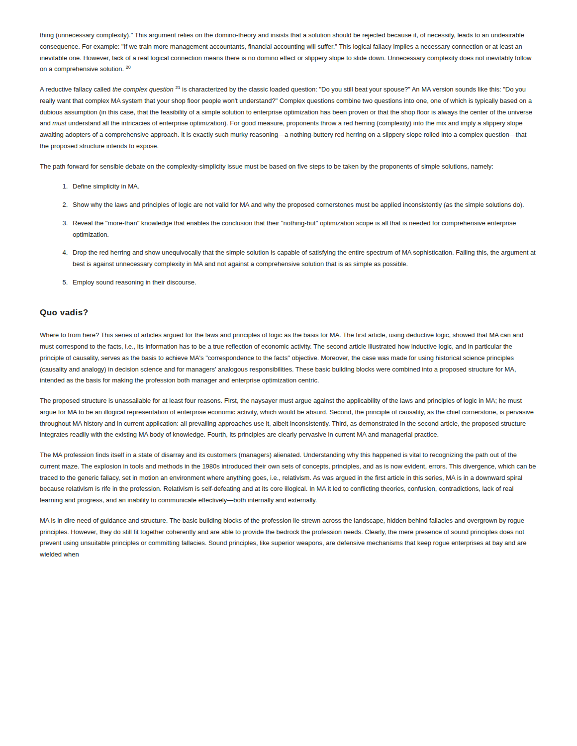thing (unnecessary complexity)." This argument relies on the domino-theory and insists that a solution should be rejected because it, of necessity, leads to an undesirable consequence. For example: "If we train more management accountants, financial accounting will suffer." This logical fallacy implies a necessary connection or at least an inevitable one. However, lack of a real logical connection means there is no domino effect or slippery slope to slide down. Unnecessary complexity does not inevitably follow on a comprehensive solution. 20
A reductive fallacy called the complex question 21 is characterized by the classic loaded question: "Do you still beat your spouse?" An MA version sounds like this: "Do you really want that complex MA system that your shop floor people won't understand?" Complex questions combine two questions into one, one of which is typically based on a dubious assumption (in this case, that the feasibility of a simple solution to enterprise optimization has been proven or that the shop floor is always the center of the universe and must understand all the intricacies of enterprise optimization). For good measure, proponents throw a red herring (complexity) into the mix and imply a slippery slope awaiting adopters of a comprehensive approach. It is exactly such murky reasoning—a nothing-buttery red herring on a slippery slope rolled into a complex question—that the proposed structure intends to expose.
The path forward for sensible debate on the complexity-simplicity issue must be based on five steps to be taken by the proponents of simple solutions, namely:
Define simplicity in MA.
Show why the laws and principles of logic are not valid for MA and why the proposed cornerstones must be applied inconsistently (as the simple solutions do).
Reveal the "more-than" knowledge that enables the conclusion that their "nothing-but" optimization scope is all that is needed for comprehensive enterprise optimization.
Drop the red herring and show unequivocally that the simple solution is capable of satisfying the entire spectrum of MA sophistication. Failing this, the argument at best is against unnecessary complexity in MA and not against a comprehensive solution that is as simple as possible.
Employ sound reasoning in their discourse.
Quo vadis?
Where to from here? This series of articles argued for the laws and principles of logic as the basis for MA. The first article, using deductive logic, showed that MA can and must correspond to the facts, i.e., its information has to be a true reflection of economic activity. The second article illustrated how inductive logic, and in particular the principle of causality, serves as the basis to achieve MA's "correspondence to the facts" objective. Moreover, the case was made for using historical science principles (causality and analogy) in decision science and for managers' analogous responsibilities. These basic building blocks were combined into a proposed structure for MA, intended as the basis for making the profession both manager and enterprise optimization centric.
The proposed structure is unassailable for at least four reasons. First, the naysayer must argue against the applicability of the laws and principles of logic in MA; he must argue for MA to be an illogical representation of enterprise economic activity, which would be absurd. Second, the principle of causality, as the chief cornerstone, is pervasive throughout MA history and in current application: all prevailing approaches use it, albeit inconsistently. Third, as demonstrated in the second article, the proposed structure integrates readily with the existing MA body of knowledge. Fourth, its principles are clearly pervasive in current MA and managerial practice.
The MA profession finds itself in a state of disarray and its customers (managers) alienated. Understanding why this happened is vital to recognizing the path out of the current maze. The explosion in tools and methods in the 1980s introduced their own sets of concepts, principles, and as is now evident, errors. This divergence, which can be traced to the generic fallacy, set in motion an environment where anything goes, i.e., relativism. As was argued in the first article in this series, MA is in a downward spiral because relativism is rife in the profession. Relativism is self-defeating and at its core illogical. In MA it led to conflicting theories, confusion, contradictions, lack of real learning and progress, and an inability to communicate effectively—both internally and externally.
MA is in dire need of guidance and structure. The basic building blocks of the profession lie strewn across the landscape, hidden behind fallacies and overgrown by rogue principles. However, they do still fit together coherently and are able to provide the bedrock the profession needs. Clearly, the mere presence of sound principles does not prevent using unsuitable principles or committing fallacies. Sound principles, like superior weapons, are defensive mechanisms that keep rogue enterprises at bay and are wielded when